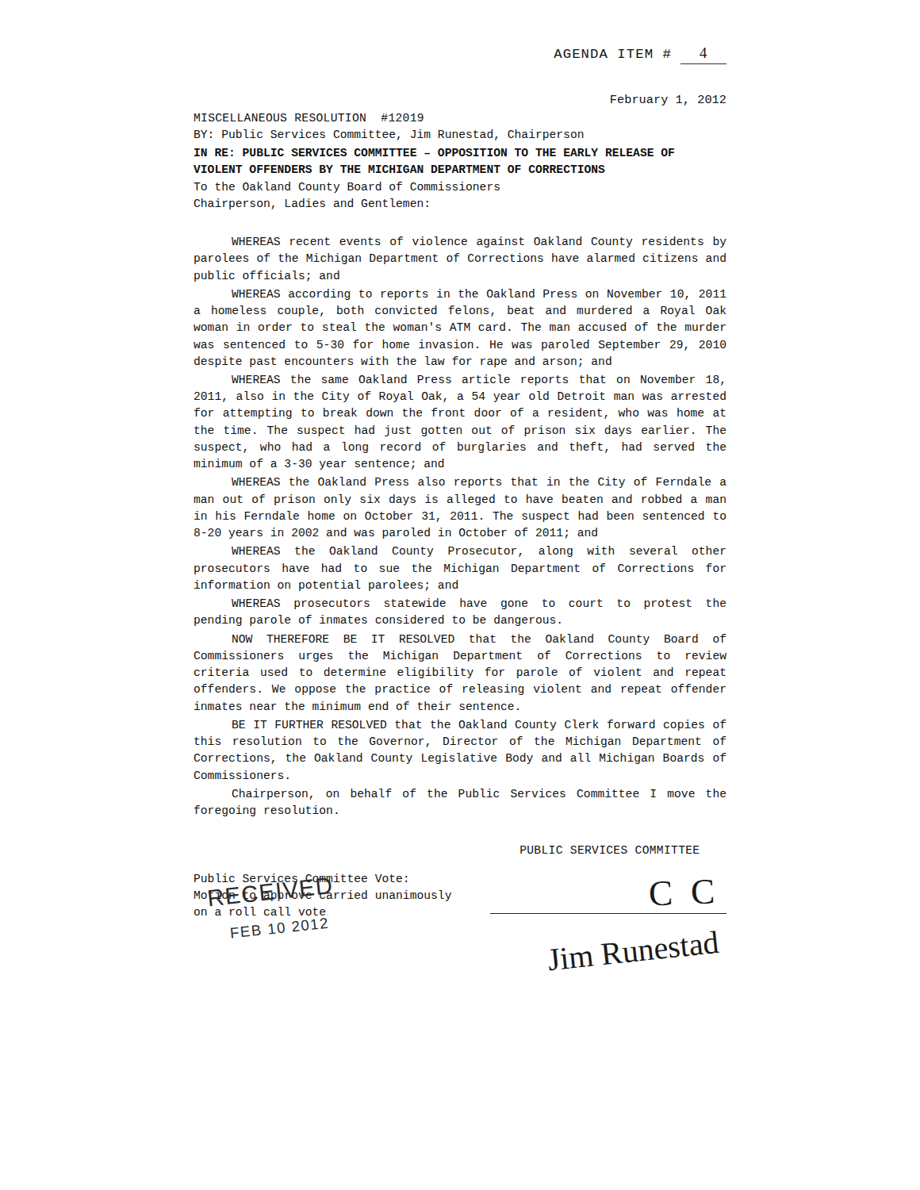AGENDA ITEM # 4
February 1, 2012
MISCELLANEOUS RESOLUTION #12019
BY: Public Services Committee, Jim Runestad, Chairperson
IN RE: PUBLIC SERVICES COMMITTEE – OPPOSITION TO THE EARLY RELEASE OF VIOLENT OFFENDERS BY THE MICHIGAN DEPARTMENT OF CORRECTIONS
To the Oakland County Board of Commissioners
Chairperson, Ladies and Gentlemen:
WHEREAS recent events of violence against Oakland County residents by parolees of the Michigan Department of Corrections have alarmed citizens and public officials; and
WHEREAS according to reports in the Oakland Press on November 10, 2011 a homeless couple, both convicted felons, beat and murdered a Royal Oak woman in order to steal the woman's ATM card. The man accused of the murder was sentenced to 5-30 for home invasion. He was paroled September 29, 2010 despite past encounters with the law for rape and arson; and
WHEREAS the same Oakland Press article reports that on November 18, 2011, also in the City of Royal Oak, a 54 year old Detroit man was arrested for attempting to break down the front door of a resident, who was home at the time. The suspect had just gotten out of prison six days earlier. The suspect, who had a long record of burglaries and theft, had served the minimum of a 3-30 year sentence; and
WHEREAS the Oakland Press also reports that in the City of Ferndale a man out of prison only six days is alleged to have beaten and robbed a man in his Ferndale home on October 31, 2011. The suspect had been sentenced to 8-20 years in 2002 and was paroled in October of 2011; and
WHEREAS the Oakland County Prosecutor, along with several other prosecutors have had to sue the Michigan Department of Corrections for information on potential parolees; and
WHEREAS prosecutors statewide have gone to court to protest the pending parole of inmates considered to be dangerous.
NOW THEREFORE BE IT RESOLVED that the Oakland County Board of Commissioners urges the Michigan Department of Corrections to review criteria used to determine eligibility for parole of violent and repeat offenders. We oppose the practice of releasing violent and repeat offender inmates near the minimum end of their sentence.
BE IT FURTHER RESOLVED that the Oakland County Clerk forward copies of this resolution to the Governor, Director of the Michigan Department of Corrections, the Oakland County Legislative Body and all Michigan Boards of Commissioners.
Chairperson, on behalf of the Public Services Committee I move the foregoing resolution.
PUBLIC SERVICES COMMITTEE
Public Services Committee Vote:
Motion to approve carried unanimously on a roll call vote
C C
Jim Runestad
RECEIVED FEB 10 2012